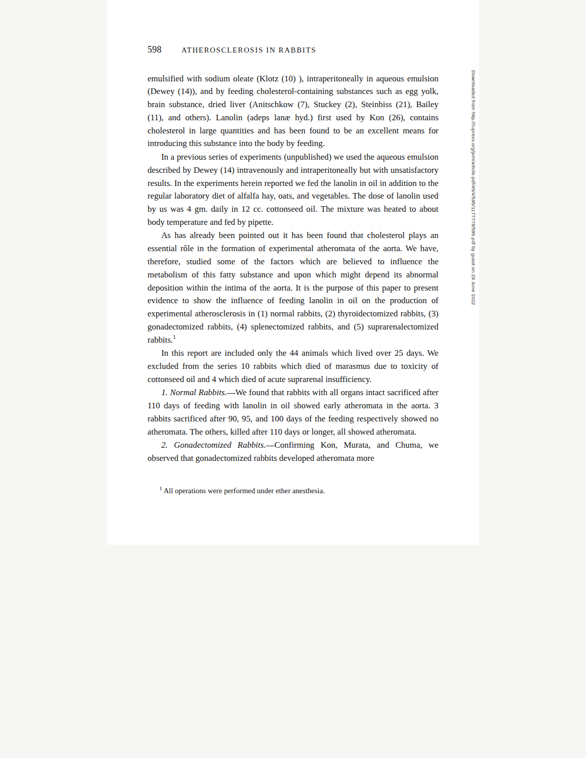Downloaded from http://rupress.org/jem/article-pdf/45/4/595/1177778/595.pdf by guest on 29 June 2022
598 Atherosclerosis in Rabbits
emulsified with sodium oleate (Klotz (10) ), intraperitoneally in aqueous emulsion (Dewey (14)), and by feeding cholesterol-containing substances such as egg yolk, brain substance, dried liver (Anitschkow (7), Stuckey (2), Steinbiss (21), Bailey (11), and others). Lanolin (adeps lanæ hyd.) first used by Kon (26), contains cholesterol in large quantities and has been found to be an excellent means for introducing this substance into the body by feeding.
In a previous series of experiments (unpublished) we used the aqueous emulsion described by Dewey (14) intravenously and intraperitoneally but with unsatisfactory results. In the experiments herein reported we fed the lanolin in oil in addition to the regular laboratory diet of alfalfa hay, oats, and vegetables. The dose of lanolin used by us was 4 gm. daily in 12 cc. cottonseed oil. The mixture was heated to about body temperature and fed by pipette.
As has already been pointed out it has been found that cholesterol plays an essential rôle in the formation of experimental atheromata of the aorta. We have, therefore, studied some of the factors which are believed to influence the metabolism of this fatty substance and upon which might depend its abnormal deposition within the intima of the aorta. It is the purpose of this paper to present evidence to show the influence of feeding lanolin in oil on the production of experimental atherosclerosis in (1) normal rabbits, (2) thyroidectomized rabbits, (3) gonadectomized rabbits, (4) splenectomized rabbits, and (5) suprarenalectomized rabbits.1
In this report are included only the 44 animals which lived over 25 days. We excluded from the series 10 rabbits which died of marasmus due to toxicity of cottonseed oil and 4 which died of acute suprarenal insufficiency.
1. Normal Rabbits.—We found that rabbits with all organs intact sacrificed after 110 days of feeding with lanolin in oil showed early atheromata in the aorta. 3 rabbits sacrificed after 90, 95, and 100 days of the feeding respectively showed no atheromata. The others, killed after 110 days or longer, all showed atheromata.
2. Gonadectomized Rabbits.—Confirming Kon, Murata, and Chuma, we observed that gonadectomized rabbits developed atheromata more
1 All operations were performed under ether anesthesia.